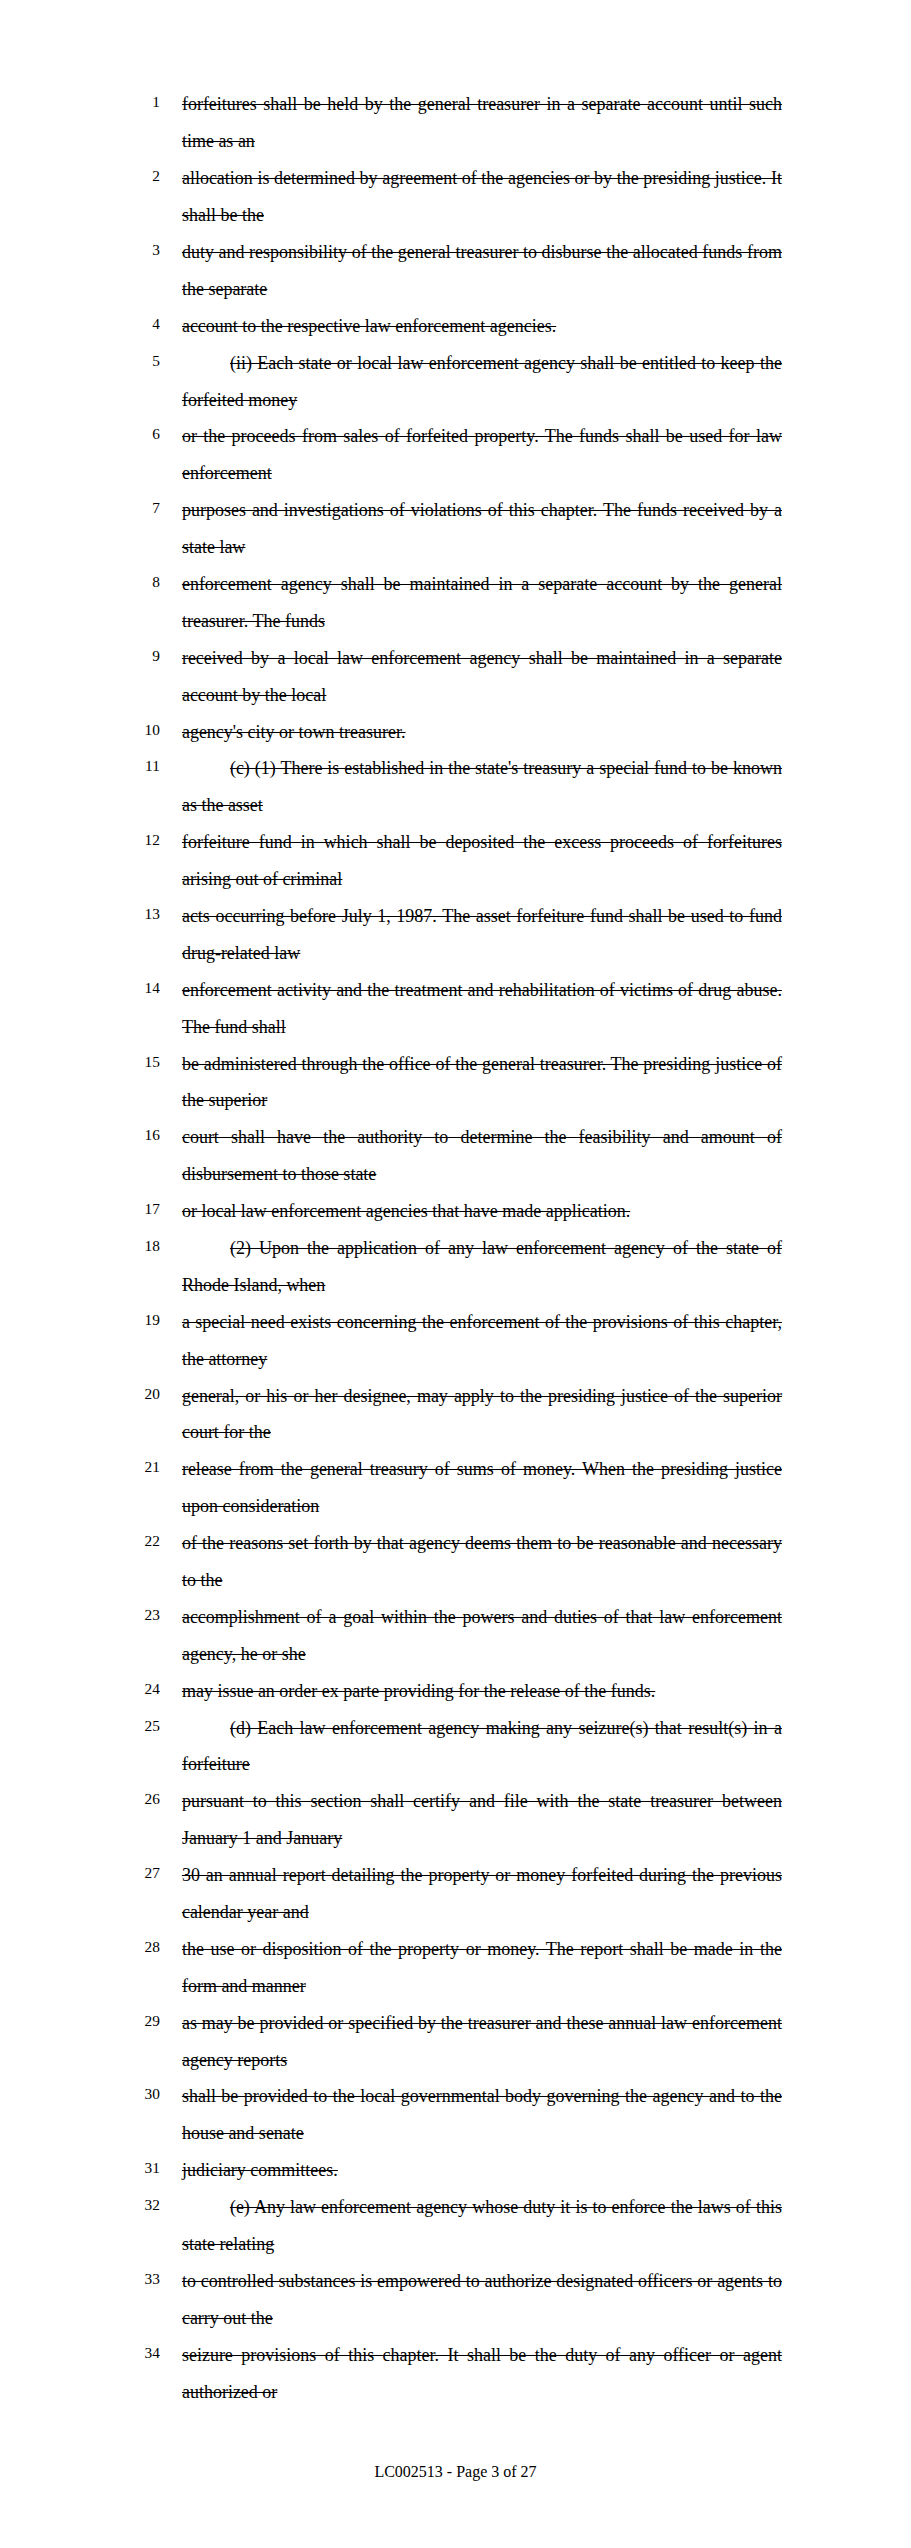forfeitures shall be held by the general treasurer in a separate account until such time as an
allocation is determined by agreement of the agencies or by the presiding justice. It shall be the
duty and responsibility of the general treasurer to disburse the allocated funds from the separate
account to the respective law enforcement agencies.
(ii) Each state or local law enforcement agency shall be entitled to keep the forfeited money
or the proceeds from sales of forfeited property. The funds shall be used for law enforcement
purposes and investigations of violations of this chapter. The funds received by a state law
enforcement agency shall be maintained in a separate account by the general treasurer. The funds
received by a local law enforcement agency shall be maintained in a separate account by the local
agency's city or town treasurer.
(c) (1) There is established in the state's treasury a special fund to be known as the asset
forfeiture fund in which shall be deposited the excess proceeds of forfeitures arising out of criminal
acts occurring before July 1, 1987. The asset forfeiture fund shall be used to fund drug-related law
enforcement activity and the treatment and rehabilitation of victims of drug abuse. The fund shall
be administered through the office of the general treasurer. The presiding justice of the superior
court shall have the authority to determine the feasibility and amount of disbursement to those state
or local law enforcement agencies that have made application.
(2) Upon the application of any law enforcement agency of the state of Rhode Island, when
a special need exists concerning the enforcement of the provisions of this chapter, the attorney
general, or his or her designee, may apply to the presiding justice of the superior court for the
release from the general treasury of sums of money. When the presiding justice upon consideration
of the reasons set forth by that agency deems them to be reasonable and necessary to the
accomplishment of a goal within the powers and duties of that law enforcement agency, he or she
may issue an order ex parte providing for the release of the funds.
(d) Each law enforcement agency making any seizure(s) that result(s) in a forfeiture
pursuant to this section shall certify and file with the state treasurer between January 1 and January
30 an annual report detailing the property or money forfeited during the previous calendar year and
the use or disposition of the property or money. The report shall be made in the form and manner
as may be provided or specified by the treasurer and these annual law enforcement agency reports
shall be provided to the local governmental body governing the agency and to the house and senate
judiciary committees.
(e) Any law enforcement agency whose duty it is to enforce the laws of this state relating
to controlled substances is empowered to authorize designated officers or agents to carry out the
seizure provisions of this chapter. It shall be the duty of any officer or agent authorized or
LC002513 - Page 3 of 27